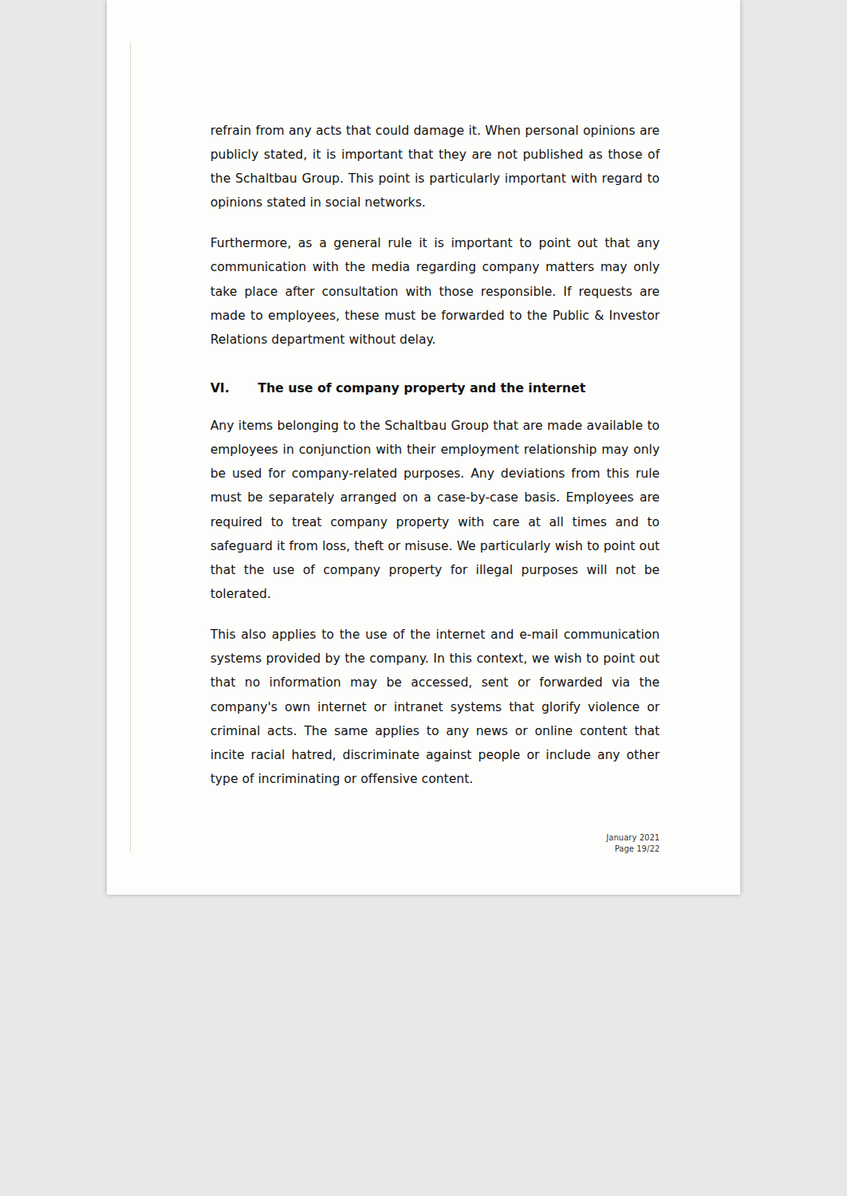refrain from any acts that could damage it. When personal opinions are publicly stated, it is important that they are not published as those of the Schaltbau Group. This point is particularly important with regard to opinions stated in social networks.
Furthermore, as a general rule it is important to point out that any communication with the media regarding company matters may only take place after consultation with those responsible. If requests are made to employees, these must be forwarded to the Public & Investor Relations department without delay.
VI. The use of company property and the internet
Any items belonging to the Schaltbau Group that are made available to employees in conjunction with their employment relationship may only be used for company-related purposes. Any deviations from this rule must be separately arranged on a case-by-case basis. Employees are required to treat company property with care at all times and to safeguard it from loss, theft or misuse. We particularly wish to point out that the use of company property for illegal purposes will not be tolerated.
This also applies to the use of the internet and e-mail communication systems provided by the company. In this context, we wish to point out that no information may be accessed, sent or forwarded via the company's own internet or intranet systems that glorify violence or criminal acts. The same applies to any news or online content that incite racial hatred, discriminate against people or include any other type of incriminating or offensive content.
January 2021
Page 19/22